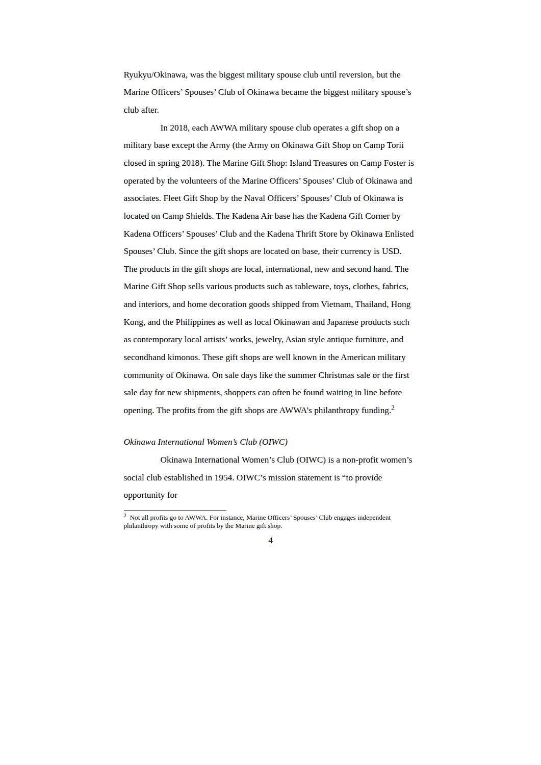Ryukyu/Okinawa, was the biggest military spouse club until reversion, but the Marine Officers’ Spouses’ Club of Okinawa became the biggest military spouse’s club after.
In 2018, each AWWA military spouse club operates a gift shop on a military base except the Army (the Army on Okinawa Gift Shop on Camp Torii closed in spring 2018). The Marine Gift Shop: Island Treasures on Camp Foster is operated by the volunteers of the Marine Officers’ Spouses’ Club of Okinawa and associates. Fleet Gift Shop by the Naval Officers’ Spouses’ Club of Okinawa is located on Camp Shields. The Kadena Air base has the Kadena Gift Corner by Kadena Officers’ Spouses’ Club and the Kadena Thrift Store by Okinawa Enlisted Spouses’ Club. Since the gift shops are located on base, their currency is USD. The products in the gift shops are local, international, new and second hand. The Marine Gift Shop sells various products such as tableware, toys, clothes, fabrics, and interiors, and home decoration goods shipped from Vietnam, Thailand, Hong Kong, and the Philippines as well as local Okinawan and Japanese products such as contemporary local artists’ works, jewelry, Asian style antique furniture, and secondhand kimonos. These gift shops are well known in the American military community of Okinawa. On sale days like the summer Christmas sale or the first sale day for new shipments, shoppers can often be found waiting in line before opening. The profits from the gift shops are AWWA’s philanthropy funding.2
Okinawa International Women’s Club (OIWC)
Okinawa International Women’s Club (OIWC) is a non-profit women’s social club established in 1954. OIWC’s mission statement is “to provide opportunity for
2 Not all profits go to AWWA. For instance, Marine Officers’ Spouses’ Club engages independent philanthropy with some of profits by the Marine gift shop.
4